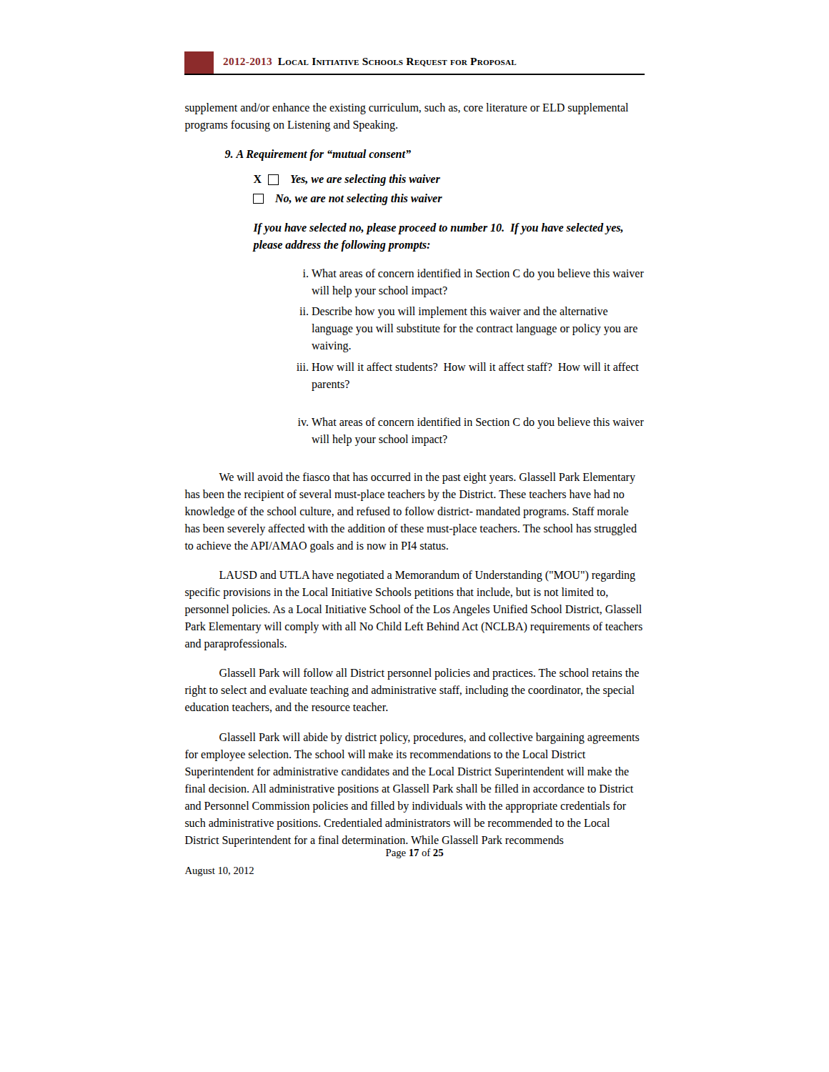2012-2013 Local Initiative Schools Request for Proposal
supplement and/or enhance the existing curriculum, such as, core literature or ELD supplemental programs focusing on Listening and Speaking.
A Requirement for “mutual consent”
X Yes, we are selecting this waiver
No, we are not selecting this waiver
If you have selected no, please proceed to number 10. If you have selected yes, please address the following prompts:
What areas of concern identified in Section C do you believe this waiver will help your school impact?
Describe how you will implement this waiver and the alternative language you will substitute for the contract language or policy you are waiving.
How will it affect students? How will it affect staff? How will it affect parents?
What areas of concern identified in Section C do you believe this waiver will help your school impact?
We will avoid the fiasco that has occurred in the past eight years. Glassell Park Elementary has been the recipient of several must-place teachers by the District. These teachers have had no knowledge of the school culture, and refused to follow district- mandated programs. Staff morale has been severely affected with the addition of these must-place teachers. The school has struggled to achieve the API/AMAO goals and is now in PI4 status.
LAUSD and UTLA have negotiated a Memorandum of Understanding ("MOU") regarding specific provisions in the Local Initiative Schools petitions that include, but is not limited to, personnel policies. As a Local Initiative School of the Los Angeles Unified School District, Glassell Park Elementary will comply with all No Child Left Behind Act (NCLBA) requirements of teachers and paraprofessionals.
Glassell Park will follow all District personnel policies and practices. The school retains the right to select and evaluate teaching and administrative staff, including the coordinator, the special education teachers, and the resource teacher.
Glassell Park will abide by district policy, procedures, and collective bargaining agreements for employee selection. The school will make its recommendations to the Local District Superintendent for administrative candidates and the Local District Superintendent will make the final decision. All administrative positions at Glassell Park shall be filled in accordance to District and Personnel Commission policies and filled by individuals with the appropriate credentials for such administrative positions. Credentialed administrators will be recommended to the Local District Superintendent for a final determination. While Glassell Park recommends
Page 17 of 25
August 10, 2012